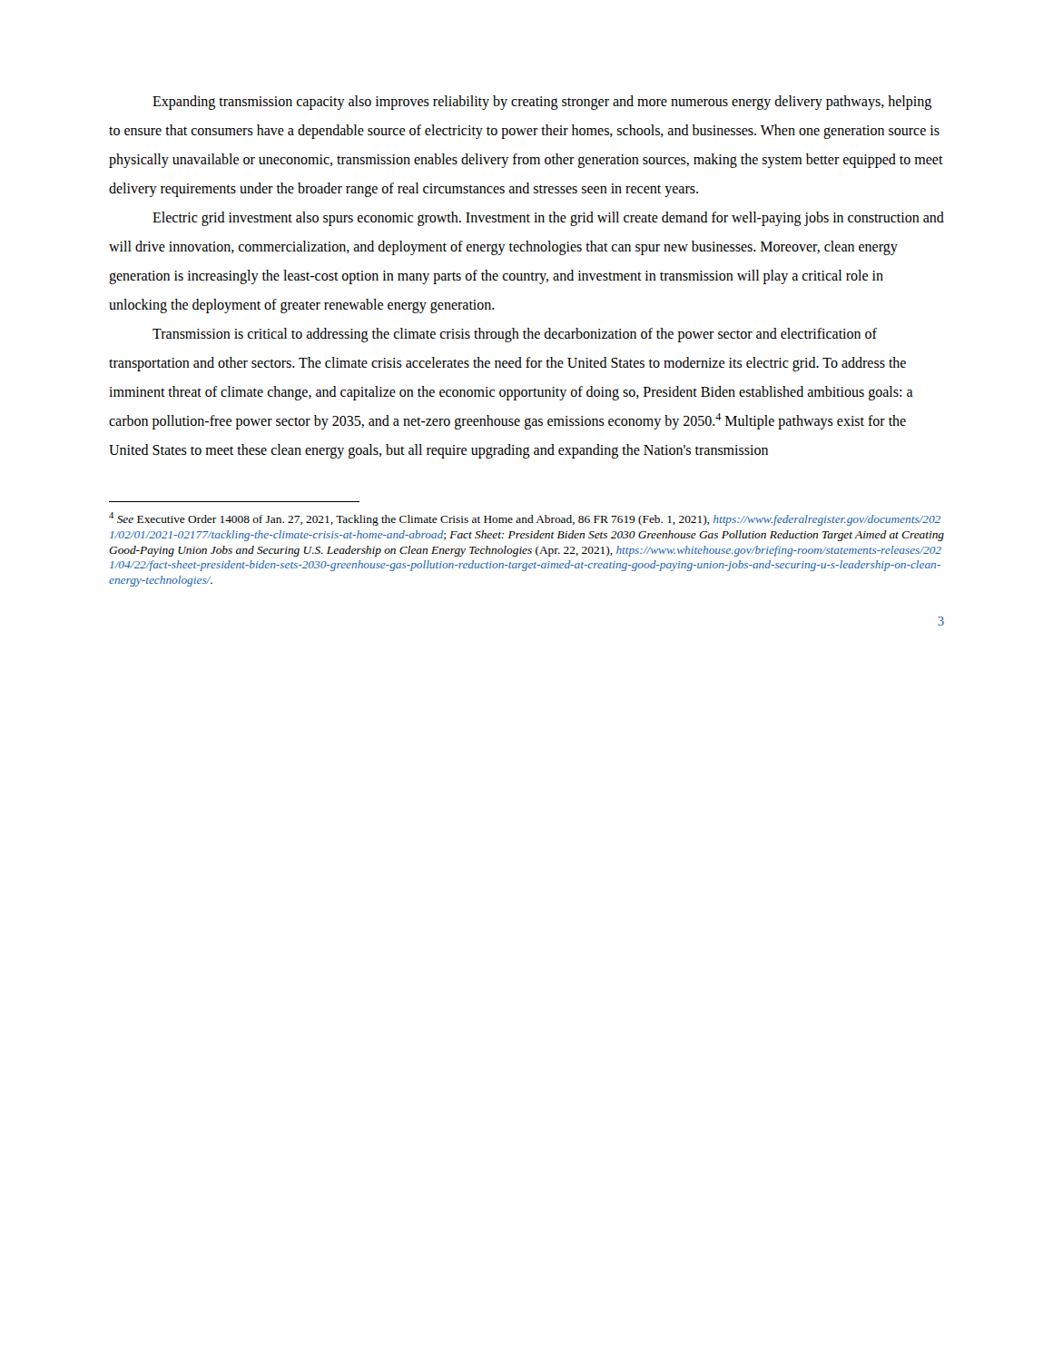Expanding transmission capacity also improves reliability by creating stronger and more numerous energy delivery pathways, helping to ensure that consumers have a dependable source of electricity to power their homes, schools, and businesses. When one generation source is physically unavailable or uneconomic, transmission enables delivery from other generation sources, making the system better equipped to meet delivery requirements under the broader range of real circumstances and stresses seen in recent years.
Electric grid investment also spurs economic growth. Investment in the grid will create demand for well-paying jobs in construction and will drive innovation, commercialization, and deployment of energy technologies that can spur new businesses. Moreover, clean energy generation is increasingly the least-cost option in many parts of the country, and investment in transmission will play a critical role in unlocking the deployment of greater renewable energy generation.
Transmission is critical to addressing the climate crisis through the decarbonization of the power sector and electrification of transportation and other sectors. The climate crisis accelerates the need for the United States to modernize its electric grid. To address the imminent threat of climate change, and capitalize on the economic opportunity of doing so, President Biden established ambitious goals: a carbon pollution-free power sector by 2035, and a net-zero greenhouse gas emissions economy by 2050.4 Multiple pathways exist for the United States to meet these clean energy goals, but all require upgrading and expanding the Nation's transmission
4 See Executive Order 14008 of Jan. 27, 2021, Tackling the Climate Crisis at Home and Abroad, 86 FR 7619 (Feb. 1, 2021), https://www.federalregister.gov/documents/2021/02/01/2021-02177/tackling-the-climate-crisis-at-home-and-abroad; Fact Sheet: President Biden Sets 2030 Greenhouse Gas Pollution Reduction Target Aimed at Creating Good-Paying Union Jobs and Securing U.S. Leadership on Clean Energy Technologies (Apr. 22, 2021), https://www.whitehouse.gov/briefing-room/statements-releases/2021/04/22/fact-sheet-president-biden-sets-2030-greenhouse-gas-pollution-reduction-target-aimed-at-creating-good-paying-union-jobs-and-securing-u-s-leadership-on-clean-energy-technologies/.
3